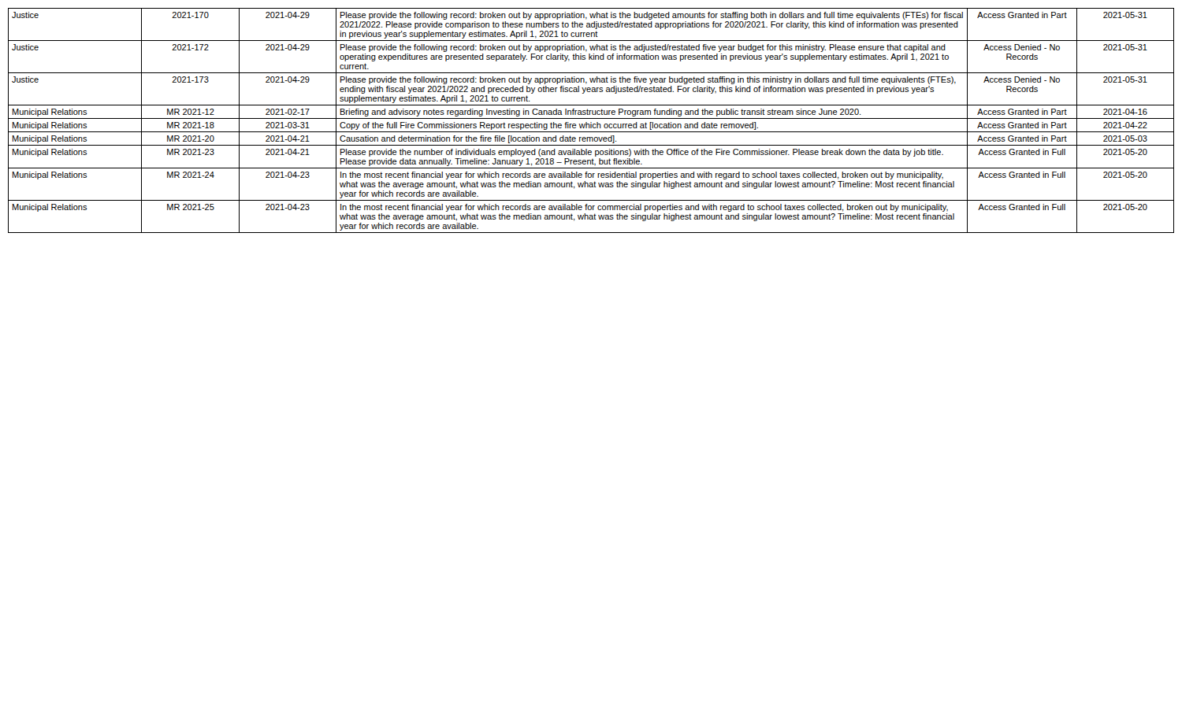| Justice | 2021-170 | 2021-04-29 | Please provide the following record: broken out by appropriation, what is the budgeted amounts for staffing both in dollars and full time equivalents (FTEs) for fiscal 2021/2022. Please provide comparison to these numbers to the adjusted/restated appropriations for 2020/2021. For clarity, this kind of information was presented in previous year's supplementary estimates. April 1, 2021 to current | Access Granted in Part | 2021-05-31 |
| Justice | 2021-172 | 2021-04-29 | Please provide the following record: broken out by appropriation, what is the adjusted/restated five year budget for this ministry. Please ensure that capital and operating expenditures are presented separately. For clarity, this kind of information was presented in previous year's supplementary estimates. April 1, 2021 to current. | Access Denied - No Records | 2021-05-31 |
| Justice | 2021-173 | 2021-04-29 | Please provide the following record: broken out by appropriation, what is the five year budgeted staffing in this ministry in dollars and full time equivalents (FTEs), ending with fiscal year 2021/2022 and preceded by other fiscal years adjusted/restated. For clarity, this kind of information was presented in previous year's supplementary estimates. April 1, 2021 to current. | Access Denied - No Records | 2021-05-31 |
| Municipal Relations | MR 2021-12 | 2021-02-17 | Briefing and advisory notes regarding Investing in Canada Infrastructure Program funding and the public transit stream since June 2020. | Access Granted in Part | 2021-04-16 |
| Municipal Relations | MR 2021-18 | 2021-03-31 | Copy of the full Fire Commissioners Report respecting the fire which occurred at [location and date removed]. | Access Granted in Part | 2021-04-22 |
| Municipal Relations | MR 2021-20 | 2021-04-21 | Causation and determination for the fire file [location and date removed]. | Access Granted in Part | 2021-05-03 |
| Municipal Relations | MR 2021-23 | 2021-04-21 | Please provide the number of individuals employed (and available positions) with the Office of the Fire Commissioner. Please break down the data by job title. Please provide data annually. Timeline: January 1, 2018 – Present, but flexible. | Access Granted in Full | 2021-05-20 |
| Municipal Relations | MR 2021-24 | 2021-04-23 | In the most recent financial year for which records are available for residential properties and with regard to school taxes collected, broken out by municipality, what was the average amount, what was the median amount, what was the singular highest amount and singular lowest amount? Timeline: Most recent financial year for which records are available. | Access Granted in Full | 2021-05-20 |
| Municipal Relations | MR 2021-25 | 2021-04-23 | In the most recent financial year for which records are available for commercial properties and with regard to school taxes collected, broken out by municipality, what was the average amount, what was the median amount, what was the singular highest amount and singular lowest amount? Timeline: Most recent financial year for which records are available. | Access Granted in Full | 2021-05-20 |